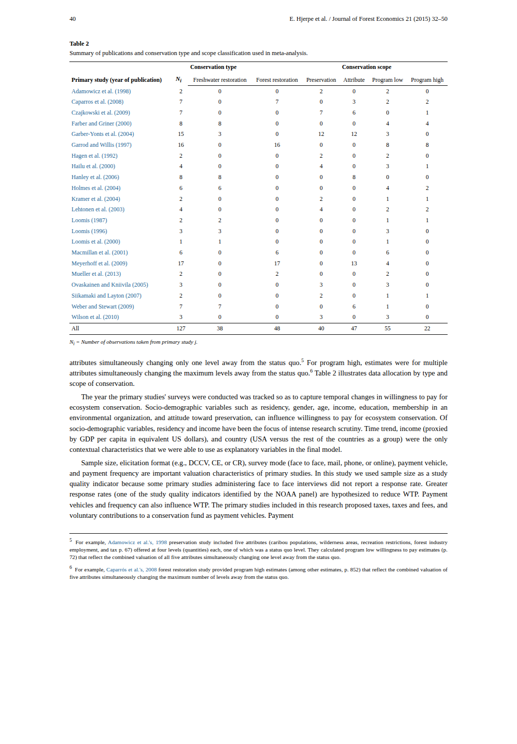40 E. Hjerpe et al. / Journal of Forest Economics 21 (2015) 32–50
Table 2 Summary of publications and conservation type and scope classification used in meta-analysis.
| Primary study (year of publication) | N i | Conservation type | Conservation scope |
| --- | --- | --- | --- |
| Freshwater restoration | Forest restoration | Preservation | Attribute | Program low | Program high |
| Adamowicz et al. (1998) | 2 | 0 | 0 | 2 | 0 | 2 | 0 |
| Caparros et al. (2008) | 7 | 0 | 7 | 0 | 3 | 2 | 2 |
| Czajkowski et al. (2009) | 7 | 0 | 0 | 7 | 6 | 0 | 1 |
| Farber and Griner (2000) | 8 | 8 | 0 | 0 | 0 | 4 | 4 |
| Garber-Yonts et al. (2004) | 15 | 3 | 0 | 12 | 12 | 3 | 0 |
| Garrod and Willis (1997) | 16 | 0 | 16 | 0 | 0 | 8 | 8 |
| Hagen et al. (1992) | 2 | 0 | 0 | 2 | 0 | 2 | 0 |
| Hailu et al. (2000) | 4 | 0 | 0 | 4 | 0 | 3 | 1 |
| Hanley et al. (2006) | 8 | 8 | 0 | 0 | 8 | 0 | 0 |
| Holmes et al. (2004) | 6 | 6 | 0 | 0 | 0 | 4 | 2 |
| Kramer et al. (2004) | 2 | 0 | 0 | 2 | 0 | 1 | 1 |
| Lehtonen et al. (2003) | 4 | 0 | 0 | 4 | 0 | 2 | 2 |
| Loomis (1987) | 2 | 2 | 0 | 0 | 0 | 1 | 1 |
| Loomis (1996) | 3 | 3 | 0 | 0 | 0 | 3 | 0 |
| Loomis et al. (2000) | 1 | 1 | 0 | 0 | 0 | 1 | 0 |
| Macmillan et al. (2001) | 6 | 0 | 6 | 0 | 0 | 6 | 0 |
| Meyerhoff et al. (2009) | 17 | 0 | 17 | 0 | 13 | 4 | 0 |
| Mueller et al. (2013) | 2 | 0 | 2 | 0 | 0 | 2 | 0 |
| Ovaskainen and Kniivila (2005) | 3 | 0 | 0 | 3 | 0 | 3 | 0 |
| Siikamaki and Layton (2007) | 2 | 0 | 0 | 2 | 0 | 1 | 1 |
| Weber and Stewart (2009) | 7 | 7 | 0 | 0 | 6 | 1 | 0 |
| Wilson et al. (2010) | 3 | 0 | 0 | 3 | 0 | 3 | 0 |
| All | 127 | 38 | 48 | 40 | 47 | 55 | 22 |
Ni = Number of observations taken from primary study j.
attributes simultaneously changing only one level away from the status quo.5 For program high, estimates were for multiple attributes simultaneously changing the maximum levels away from the status quo.6 Table 2 illustrates data allocation by type and scope of conservation.
The year the primary studies' surveys were conducted was tracked so as to capture temporal changes in willingness to pay for ecosystem conservation. Socio-demographic variables such as residency, gender, age, income, education, membership in an environmental organization, and attitude toward preservation, can influence willingness to pay for ecosystem conservation. Of socio-demographic variables, residency and income have been the focus of intense research scrutiny. Time trend, income (proxied by GDP per capita in equivalent US dollars), and country (USA versus the rest of the countries as a group) were the only contextual characteristics that we were able to use as explanatory variables in the final model.
Sample size, elicitation format (e.g., DCCV, CE, or CR), survey mode (face to face, mail, phone, or online), payment vehicle, and payment frequency are important valuation characteristics of primary studies. In this study we used sample size as a study quality indicator because some primary studies administering face to face interviews did not report a response rate. Greater response rates (one of the study quality indicators identified by the NOAA panel) are hypothesized to reduce WTP. Payment vehicles and frequency can also influence WTP. The primary studies included in this research proposed taxes, taxes and fees, and voluntary contributions to a conservation fund as payment vehicles. Payment
5 For example, Adamowicz et al.'s, 1998 preservation study included five attributes (caribou populations, wilderness areas, recreation restrictions, forest industry employment, and tax p. 67) offered at four levels (quantities) each, one of which was a status quo level. They calculated program low willingness to pay estimates (p. 72) that reflect the combined valuation of all five attributes simultaneously changing one level away from the status quo.
6 For example, Caparrós et al.'s, 2008 forest restoration study provided program high estimates (among other estimates, p. 852) that reflect the combined valuation of five attributes simultaneously changing the maximum number of levels away from the status quo.